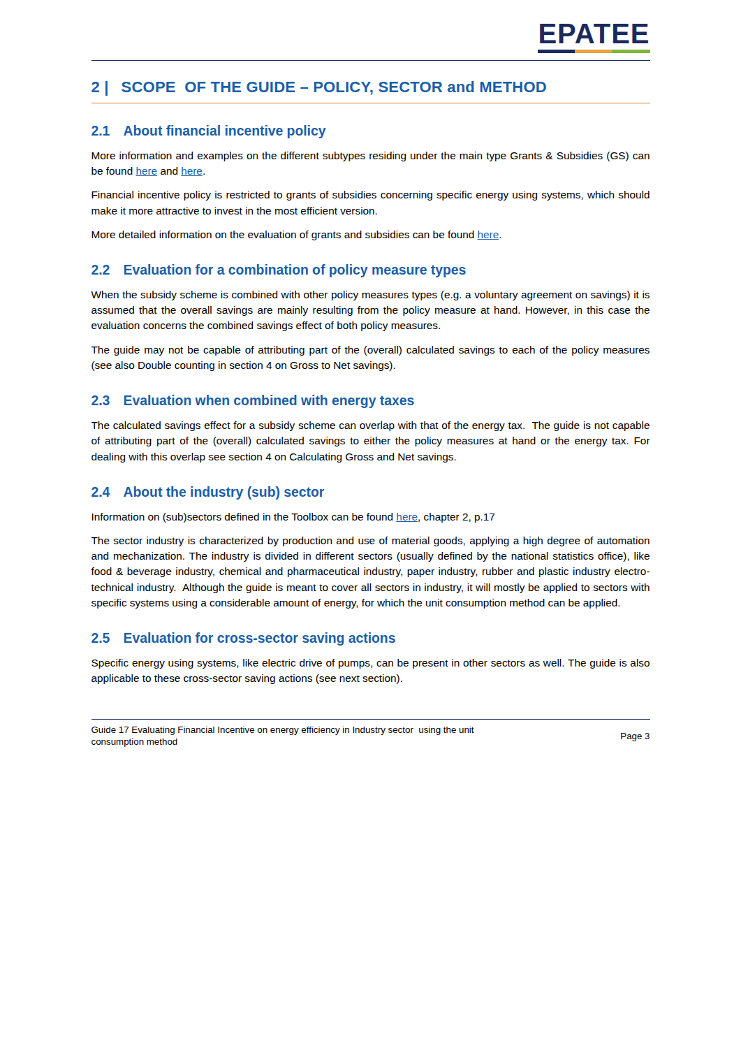EPATEE
2 |SCOPE OF THE GUIDE – POLICY, SECTOR and METHOD
2.1 About financial incentive policy
More information and examples on the different subtypes residing under the main type Grants & Subsidies (GS) can be found here and here.
Financial incentive policy is restricted to grants of subsidies concerning specific energy using systems, which should make it more attractive to invest in the most efficient version.
More detailed information on the evaluation of grants and subsidies can be found here.
2.2 Evaluation for a combination of policy measure types
When the subsidy scheme is combined with other policy measures types (e.g. a voluntary agreement on savings) it is assumed that the overall savings are mainly resulting from the policy measure at hand. However, in this case the evaluation concerns the combined savings effect of both policy measures.
The guide may not be capable of attributing part of the (overall) calculated savings to each of the policy measures (see also Double counting in section 4 on Gross to Net savings).
2.3 Evaluation when combined with energy taxes
The calculated savings effect for a subsidy scheme can overlap with that of the energy tax. The guide is not capable of attributing part of the (overall) calculated savings to either the policy measures at hand or the energy tax. For dealing with this overlap see section 4 on Calculating Gross and Net savings.
2.4 About the industry (sub) sector
Information on (sub)sectors defined in the Toolbox can be found here, chapter 2, p.17
The sector industry is characterized by production and use of material goods, applying a high degree of automation and mechanization. The industry is divided in different sectors (usually defined by the national statistics office), like food & beverage industry, chemical and pharmaceutical industry, paper industry, rubber and plastic industry electro-technical industry. Although the guide is meant to cover all sectors in industry, it will mostly be applied to sectors with specific systems using a considerable amount of energy, for which the unit consumption method can be applied.
2.5 Evaluation for cross-sector saving actions
Specific energy using systems, like electric drive of pumps, can be present in other sectors as well. The guide is also applicable to these cross-sector saving actions (see next section).
Guide 17 Evaluating Financial Incentive on energy efficiency in Industry sector using the unit consumption method
Page 3